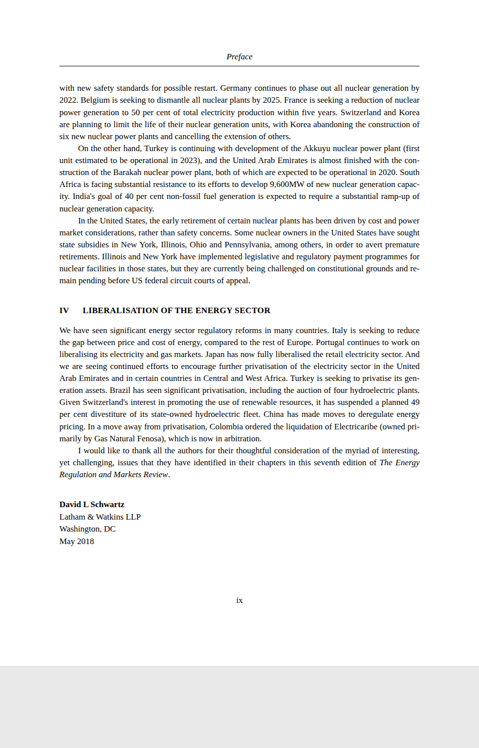Preface
with new safety standards for possible restart. Germany continues to phase out all nuclear generation by 2022. Belgium is seeking to dismantle all nuclear plants by 2025. France is seeking a reduction of nuclear power generation to 50 per cent of total electricity production within five years. Switzerland and Korea are planning to limit the life of their nuclear generation units, with Korea abandoning the construction of six new nuclear power plants and cancelling the extension of others.
On the other hand, Turkey is continuing with development of the Akkuyu nuclear power plant (first unit estimated to be operational in 2023), and the United Arab Emirates is almost finished with the construction of the Barakah nuclear power plant, both of which are expected to be operational in 2020. South Africa is facing substantial resistance to its efforts to develop 9,600MW of new nuclear generation capacity. India's goal of 40 per cent non-fossil fuel generation is expected to require a substantial ramp-up of nuclear generation capacity.
In the United States, the early retirement of certain nuclear plants has been driven by cost and power market considerations, rather than safety concerns. Some nuclear owners in the United States have sought state subsidies in New York, Illinois, Ohio and Pennsylvania, among others, in order to avert premature retirements. Illinois and New York have implemented legislative and regulatory payment programmes for nuclear facilities in those states, but they are currently being challenged on constitutional grounds and remain pending before US federal circuit courts of appeal.
IV Liberalisation of the energy sector
We have seen significant energy sector regulatory reforms in many countries. Italy is seeking to reduce the gap between price and cost of energy, compared to the rest of Europe. Portugal continues to work on liberalising its electricity and gas markets. Japan has now fully liberalised the retail electricity sector. And we are seeing continued efforts to encourage further privatisation of the electricity sector in the United Arab Emirates and in certain countries in Central and West Africa. Turkey is seeking to privatise its generation assets. Brazil has seen significant privatisation, including the auction of four hydroelectric plants. Given Switzerland's interest in promoting the use of renewable resources, it has suspended a planned 49 per cent divestiture of its state-owned hydroelectric fleet. China has made moves to deregulate energy pricing. In a move away from privatisation, Colombia ordered the liquidation of Electricaribe (owned primarily by Gas Natural Fenosa), which is now in arbitration.
I would like to thank all the authors for their thoughtful consideration of the myriad of interesting, yet challenging, issues that they have identified in their chapters in this seventh edition of The Energy Regulation and Markets Review.
David L Schwartz
Latham & Watkins LLP
Washington, DC
May 2018
ix